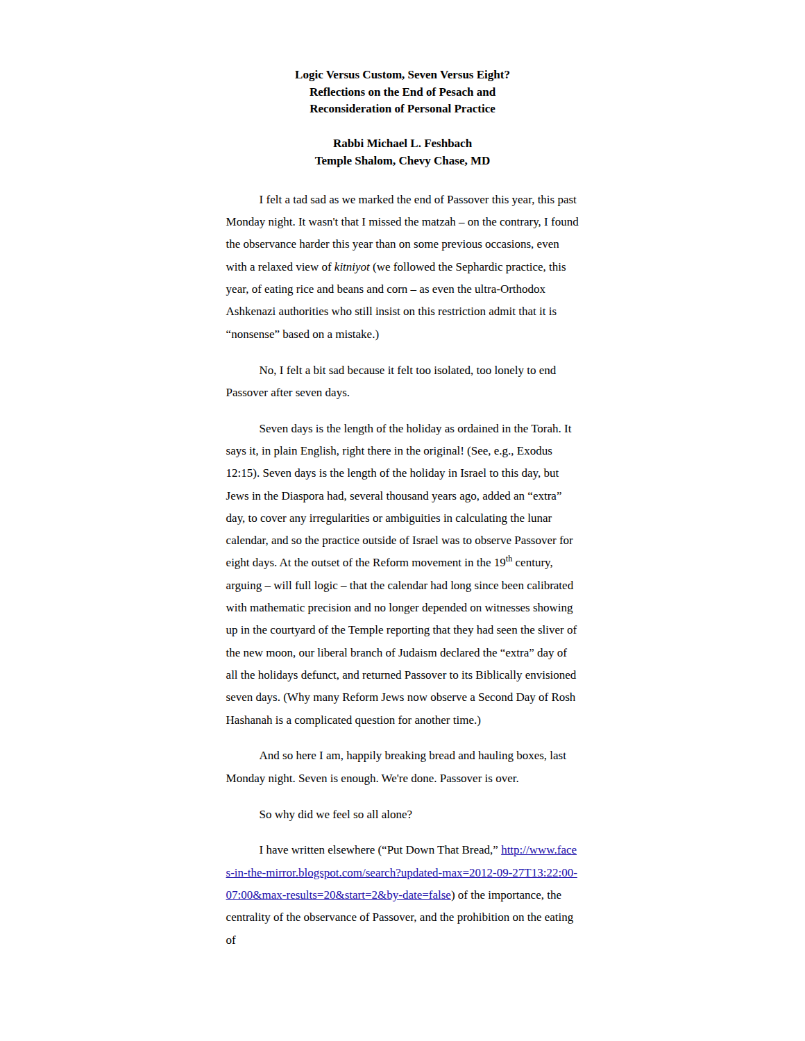Logic Versus Custom, Seven Versus Eight? Reflections on the End of Pesach and Reconsideration of Personal Practice Rabbi Michael L. Feshbach Temple Shalom, Chevy Chase, MD
I felt a tad sad as we marked the end of Passover this year, this past Monday night. It wasn't that I missed the matzah – on the contrary, I found the observance harder this year than on some previous occasions, even with a relaxed view of kitniyot (we followed the Sephardic practice, this year, of eating rice and beans and corn – as even the ultra-Orthodox Ashkenazi authorities who still insist on this restriction admit that it is “nonsense” based on a mistake.)
No, I felt a bit sad because it felt too isolated, too lonely to end Passover after seven days.
Seven days is the length of the holiday as ordained in the Torah. It says it, in plain English, right there in the original! (See, e.g., Exodus 12:15). Seven days is the length of the holiday in Israel to this day, but Jews in the Diaspora had, several thousand years ago, added an “extra” day, to cover any irregularities or ambiguities in calculating the lunar calendar, and so the practice outside of Israel was to observe Passover for eight days. At the outset of the Reform movement in the 19th century, arguing – will full logic – that the calendar had long since been calibrated with mathematic precision and no longer depended on witnesses showing up in the courtyard of the Temple reporting that they had seen the sliver of the new moon, our liberal branch of Judaism declared the “extra” day of all the holidays defunct, and returned Passover to its Biblically envisioned seven days. (Why many Reform Jews now observe a Second Day of Rosh Hashanah is a complicated question for another time.)
And so here I am, happily breaking bread and hauling boxes, last Monday night. Seven is enough. We're done. Passover is over.
So why did we feel so all alone?
I have written elsewhere (“Put Down That Bread,” http://www.faces-in-the-mirror.blogspot.com/search?updated-max=2012-09-27T13:22:00-07:00&max-results=20&start=2&by-date=false) of the importance, the centrality of the observance of Passover, and the prohibition on the eating of